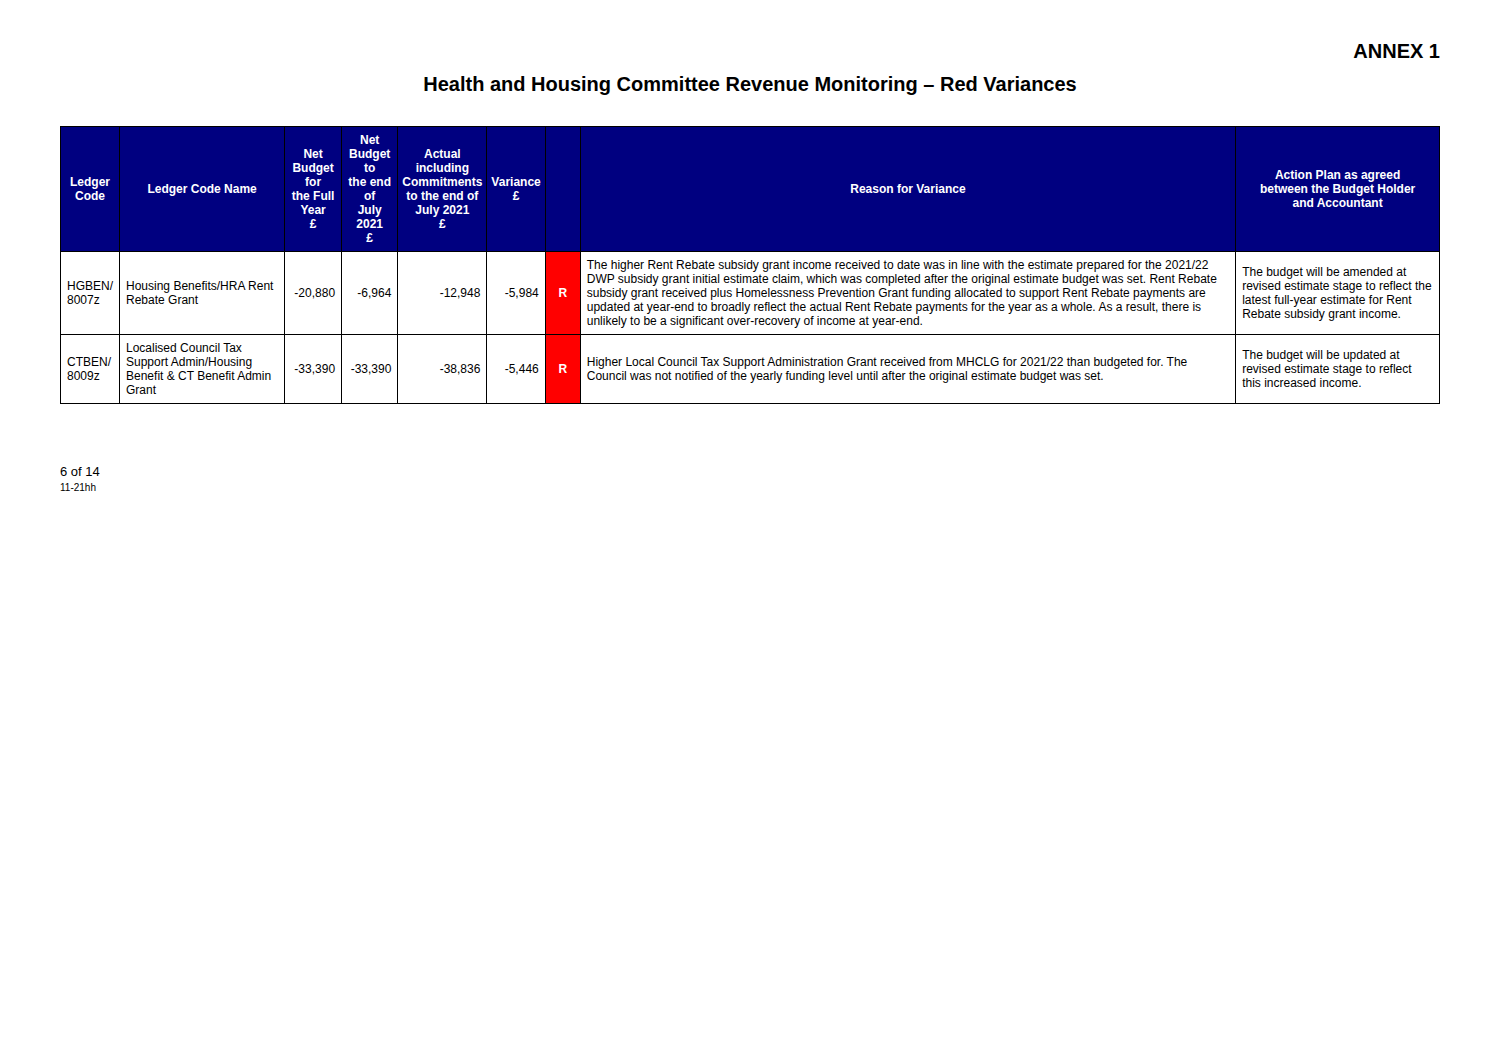ANNEX 1
Health and Housing Committee Revenue Monitoring – Red Variances
| Ledger Code | Ledger Code Name | Net Budget for the Full Year £ | Net Budget to the end of July 2021 £ | Actual including Commitments to the end of July 2021 £ | Variance £ | | Reason for Variance | Action Plan as agreed between the Budget Holder and Accountant |
| --- | --- | --- | --- | --- | --- | --- | --- | --- |
| HGBEN/ 8007z | Housing Benefits/HRA Rent Rebate Grant | -20,880 | -6,964 | -12,948 | -5,984 | R | The higher Rent Rebate subsidy grant income received to date was in line with the estimate prepared for the 2021/22 DWP subsidy grant initial estimate claim, which was completed after the original estimate budget was set. Rent Rebate subsidy grant received plus Homelessness Prevention Grant funding allocated to support Rent Rebate payments are updated at year-end to broadly reflect the actual Rent Rebate payments for the year as a whole. As a result, there is unlikely to be a significant over-recovery of income at year-end. | The budget will be amended at revised estimate stage to reflect the latest full-year estimate for Rent Rebate subsidy grant income. |
| CTBEN/ 8009z | Localised Council Tax Support Admin/Housing Benefit & CT Benefit Admin Grant | -33,390 | -33,390 | -38,836 | -5,446 | R | Higher Local Council Tax Support Administration Grant received from MHCLG for 2021/22 than budgeted for. The Council was not notified of the yearly funding level until after the original estimate budget was set. | The budget will be updated at revised estimate stage to reflect this increased income. |
6 of 14
11-21hh